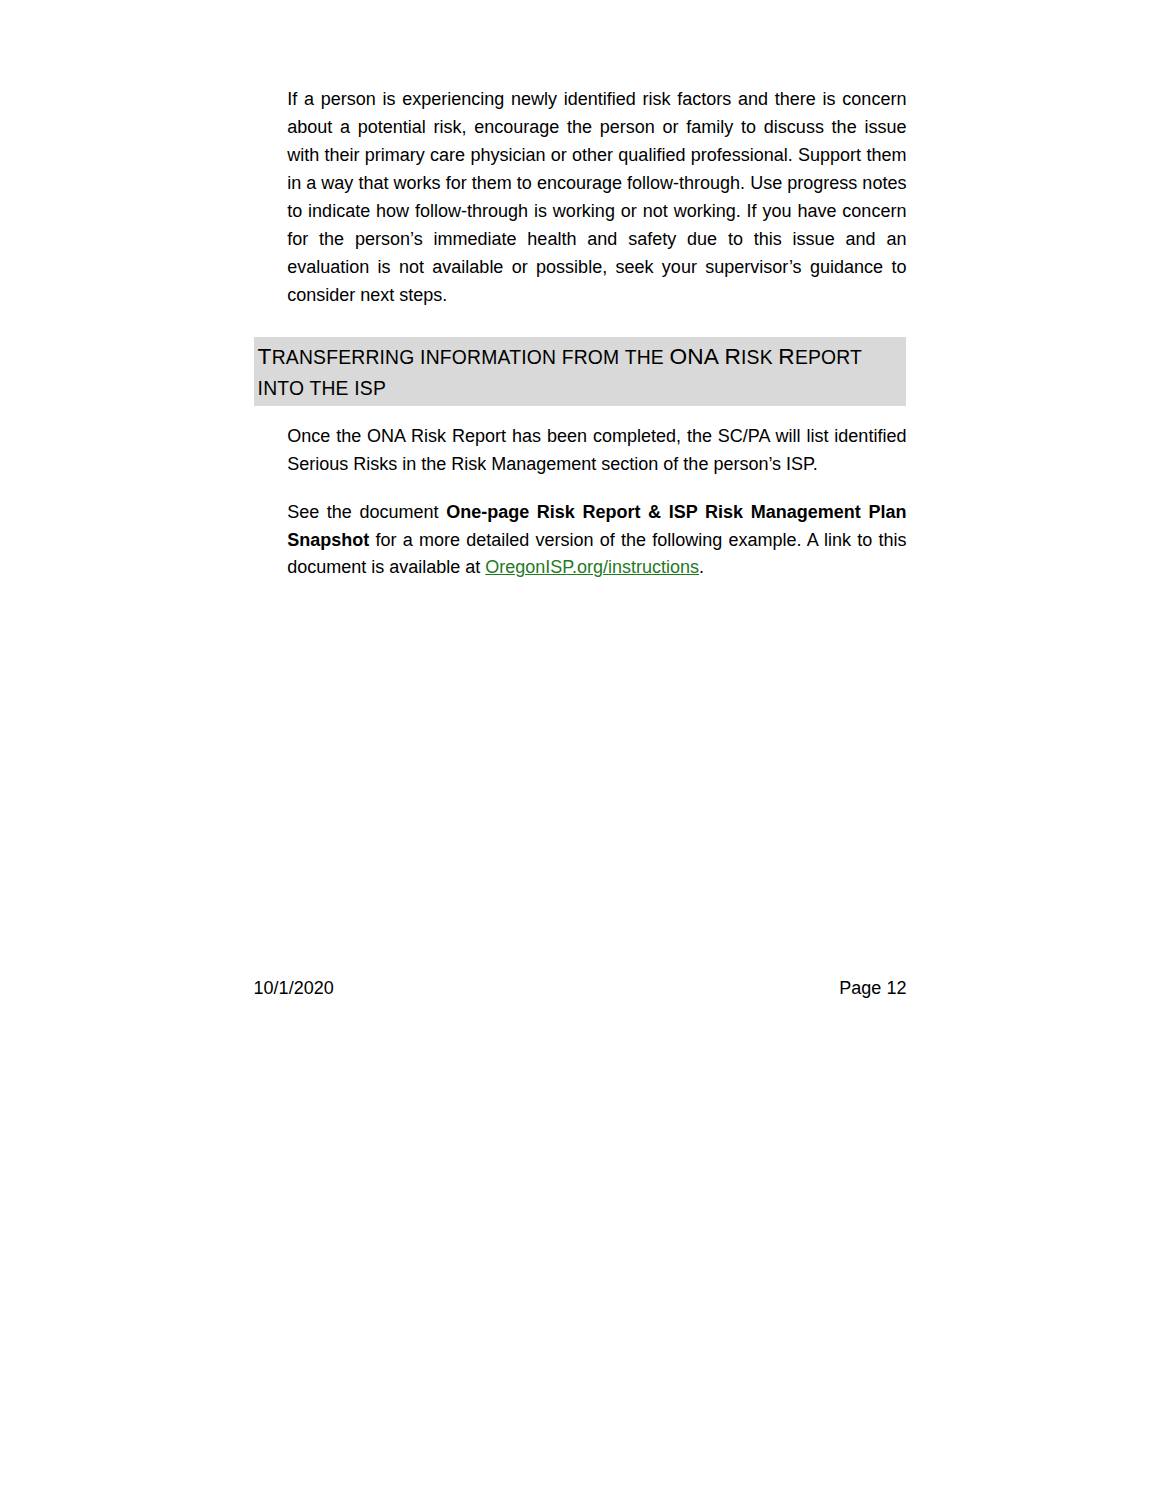If a person is experiencing newly identified risk factors and there is concern about a potential risk, encourage the person or family to discuss the issue with their primary care physician or other qualified professional. Support them in a way that works for them to encourage follow-through. Use progress notes to indicate how follow-through is working or not working. If you have concern for the person’s immediate health and safety due to this issue and an evaluation is not available or possible, seek your supervisor’s guidance to consider next steps.
TRANSFERRING INFORMATION FROM THE ONA RISK REPORT INTO THE ISP
Once the ONA Risk Report has been completed, the SC/PA will list identified Serious Risks in the Risk Management section of the person’s ISP.
See the document One-page Risk Report & ISP Risk Management Plan Snapshot for a more detailed version of the following example. A link to this document is available at OregonISP.org/instructions.
10/1/2020 Page 12